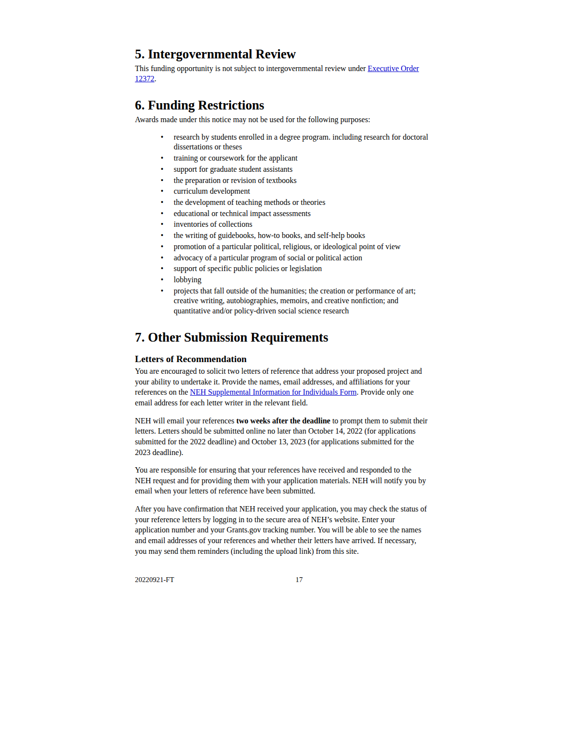5. Intergovernmental Review
This funding opportunity is not subject to intergovernmental review under Executive Order 12372.
6. Funding Restrictions
Awards made under this notice may not be used for the following purposes:
research by students enrolled in a degree program. including research for doctoral dissertations or theses
training or coursework for the applicant
support for graduate student assistants
the preparation or revision of textbooks
curriculum development
the development of teaching methods or theories
educational or technical impact assessments
inventories of collections
the writing of guidebooks, how-to books, and self-help books
promotion of a particular political, religious, or ideological point of view
advocacy of a particular program of social or political action
support of specific public policies or legislation
lobbying
projects that fall outside of the humanities; the creation or performance of art; creative writing, autobiographies, memoirs, and creative nonfiction; and quantitative and/or policy-driven social science research
7. Other Submission Requirements
Letters of Recommendation
You are encouraged to solicit two letters of reference that address your proposed project and your ability to undertake it. Provide the names, email addresses, and affiliations for your references on the NEH Supplemental Information for Individuals Form. Provide only one email address for each letter writer in the relevant field.
NEH will email your references two weeks after the deadline to prompt them to submit their letters. Letters should be submitted online no later than October 14, 2022 (for applications submitted for the 2022 deadline) and October 13, 2023 (for applications submitted for the 2023 deadline).
You are responsible for ensuring that your references have received and responded to the NEH request and for providing them with your application materials. NEH will notify you by email when your letters of reference have been submitted.
After you have confirmation that NEH received your application, you may check the status of your reference letters by logging in to the secure area of NEH’s website. Enter your application number and your Grants.gov tracking number. You will be able to see the names and email addresses of your references and whether their letters have arrived. If necessary, you may send them reminders (including the upload link) from this site.
20220921-FT 17